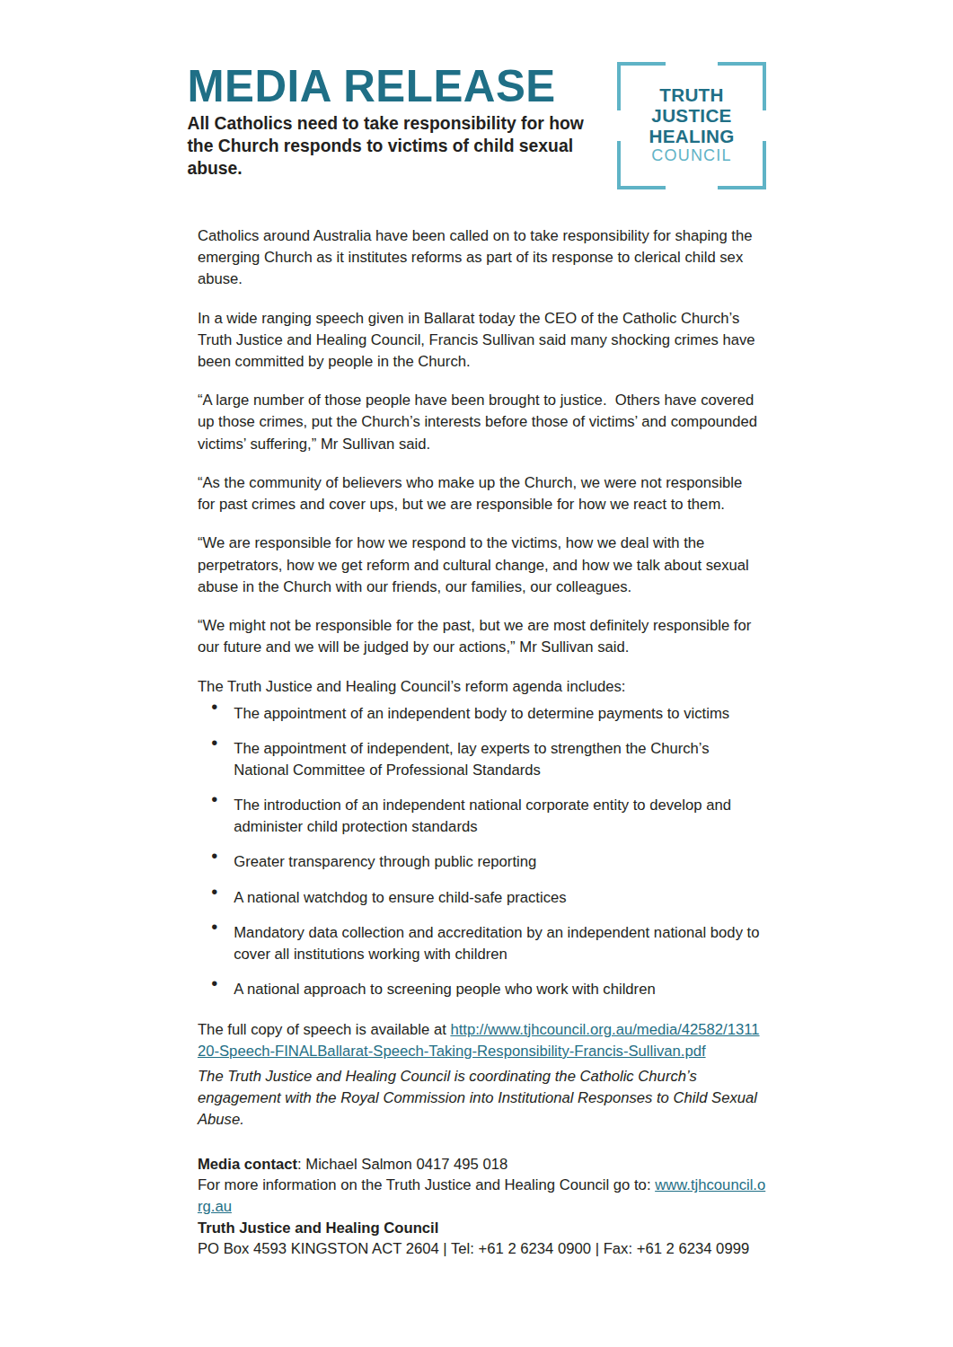MEDIA RELEASE
All Catholics need to take responsibility for how the Church responds to victims of child sexual abuse.
TRUTH
JUSTICE
HEALING
COUNCIL
Catholics around Australia have been called on to take responsibility for shaping the emerging Church as it institutes reforms as part of its response to clerical child sex abuse.
In a wide ranging speech given in Ballarat today the CEO of the Catholic Church’s Truth Justice and Healing Council, Francis Sullivan said many shocking crimes have been committed by people in the Church.
“A large number of those people have been brought to justice. Others have covered up those crimes, put the Church’s interests before those of victims’ and compounded victims’ suffering,” Mr Sullivan said.
“As the community of believers who make up the Church, we were not responsible for past crimes and cover ups, but we are responsible for how we react to them.
“We are responsible for how we respond to the victims, how we deal with the perpetrators, how we get reform and cultural change, and how we talk about sexual abuse in the Church with our friends, our families, our colleagues.
“We might not be responsible for the past, but we are most definitely responsible for our future and we will be judged by our actions,” Mr Sullivan said.
The Truth Justice and Healing Council’s reform agenda includes:
The appointment of an independent body to determine payments to victims
The appointment of independent, lay experts to strengthen the Church’s National Committee of Professional Standards
The introduction of an independent national corporate entity to develop and administer child protection standards
Greater transparency through public reporting
A national watchdog to ensure child-safe practices
Mandatory data collection and accreditation by an independent national body to cover all institutions working with children
A national approach to screening people who work with children
The full copy of speech is available at http://www.tjhcouncil.org.au/media/42582/131120-Speech-FINALBallarat-Speech-Taking-Responsibility-Francis-Sullivan.pdf
The Truth Justice and Healing Council is coordinating the Catholic Church’s engagement with the Royal Commission into Institutional Responses to Child Sexual Abuse.
Media contact: Michael Salmon 0417 495 018
For more information on the Truth Justice and Healing Council go to: www.tjhcouncil.org.au
Truth Justice and Healing Council
PO Box 4593 KINGSTON ACT 2604 | Tel: +61 2 6234 0900 | Fax: +61 2 6234 0999